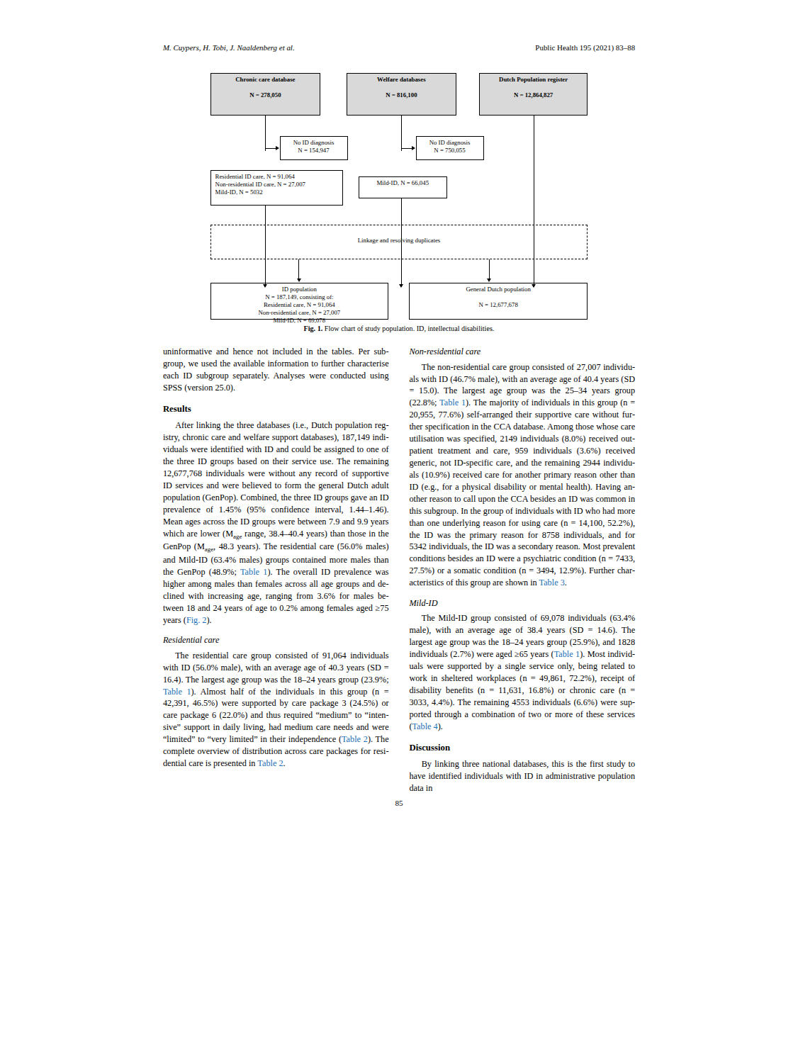M. Cuypers, H. Tobi, J. Naaldenberg et al.
Public Health 195 (2021) 83–88
Chronic care database
N = 278,050
Welfare databases
N = 816,100
Dutch Population register
N = 12,864,827
No ID diagnosis
N = 154,947
No ID diagnosis
N = 750,055
Residential ID care, N = 91,064
Non-residential ID care, N = 27,007
Mild-ID, N = 5032
Mild-ID, N = 66,045
Linkage and resolving duplicates
ID population
N = 187,149, consisting of:
Residential care, N = 91,064
Non-residential care, N = 27,007
Mild-ID, N = 69,078
General Dutch population
N = 12,677,678
Fig. 1. Flow chart of study population. ID, intellectual disabilities.
uninformative and hence not included in the tables. Per subgroup, we used the available information to further characterise each ID subgroup separately. Analyses were conducted using SPSS (version 25.0).
Results
After linking the three databases (i.e., Dutch population registry, chronic care and welfare support databases), 187,149 individuals were identified with ID and could be assigned to one of the three ID groups based on their service use. The remaining 12,677,768 individuals were without any record of supportive ID services and were believed to form the general Dutch adult population (GenPop). Combined, the three ID groups gave an ID prevalence of 1.45% (95% confidence interval, 1.44–1.46). Mean ages across the ID groups were between 7.9 and 9.9 years which are lower (Mage range, 38.4–40.4 years) than those in the GenPop (Mage, 48.3 years). The residential care (56.0% males) and Mild-ID (63.4% males) groups contained more males than the GenPop (48.9%; Table 1). The overall ID prevalence was higher among males than females across all age groups and declined with increasing age, ranging from 3.6% for males between 18 and 24 years of age to 0.2% among females aged ≥75 years (Fig. 2).
Residential care
The residential care group consisted of 91,064 individuals with ID (56.0% male), with an average age of 40.3 years (SD = 16.4). The largest age group was the 18–24 years group (23.9%; Table 1). Almost half of the individuals in this group (n = 42,391, 46.5%) were supported by care package 3 (24.5%) or care package 6 (22.0%) and thus required “medium” to “intensive” support in daily living, had medium care needs and were “limited” to “very limited” in their independence (Table 2). The complete overview of distribution across care packages for residential care is presented in Table 2.
Non-residential care
The non-residential care group consisted of 27,007 individuals with ID (46.7% male), with an average age of 40.4 years (SD = 15.0). The largest age group was the 25–34 years group (22.8%; Table 1). The majority of individuals in this group (n = 20,955, 77.6%) self-arranged their supportive care without further specification in the CCA database. Among those whose care utilisation was specified, 2149 individuals (8.0%) received outpatient treatment and care, 959 individuals (3.6%) received generic, not ID-specific care, and the remaining 2944 individuals (10.9%) received care for another primary reason other than ID (e.g., for a physical disability or mental health). Having another reason to call upon the CCA besides an ID was common in this subgroup. In the group of individuals with ID who had more than one underlying reason for using care (n = 14,100, 52.2%), the ID was the primary reason for 8758 individuals, and for 5342 individuals, the ID was a secondary reason. Most prevalent conditions besides an ID were a psychiatric condition (n = 7433, 27.5%) or a somatic condition (n = 3494, 12.9%). Further characteristics of this group are shown in Table 3.
Mild-ID
The Mild-ID group consisted of 69,078 individuals (63.4% male), with an average age of 38.4 years (SD = 14.6). The largest age group was the 18–24 years group (25.9%), and 1828 individuals (2.7%) were aged ≥65 years (Table 1). Most individuals were supported by a single service only, being related to work in sheltered workplaces (n = 49,861, 72.2%), receipt of disability benefits (n = 11,631, 16.8%) or chronic care (n = 3033, 4.4%). The remaining 4553 individuals (6.6%) were supported through a combination of two or more of these services (Table 4).
Discussion
By linking three national databases, this is the first study to have identified individuals with ID in administrative population data in
85